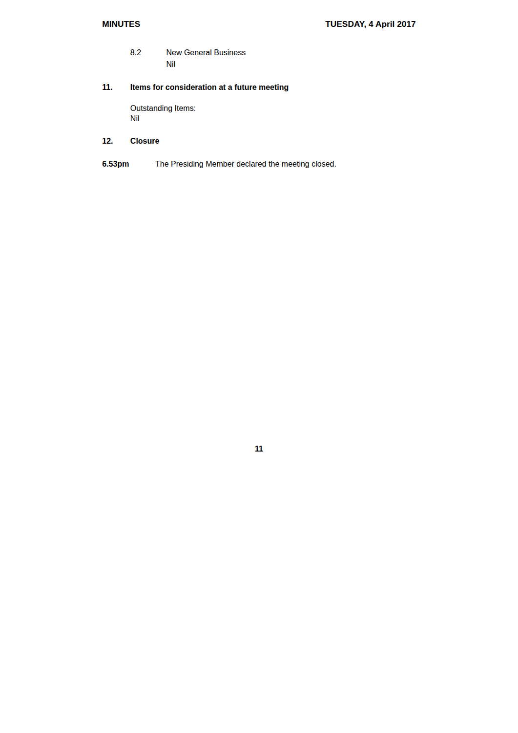MINUTES
TUESDAY, 4 April 2017
8.2
New General Business
Nil
11.
Items for consideration at a future meeting
Outstanding Items:
Nil
12.
Closure
6.53pm
The Presiding Member declared the meeting closed.
11